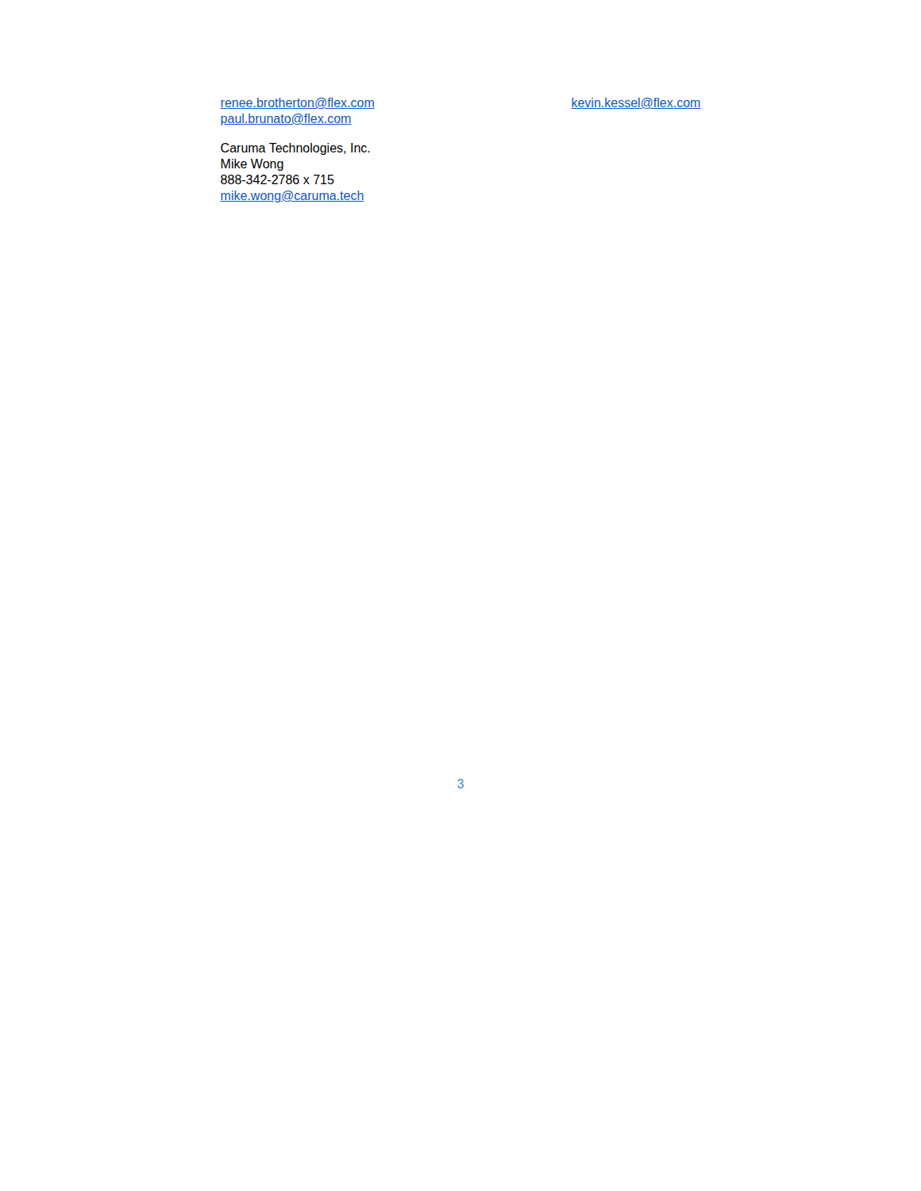renee.brotherton@flex.com
paul.brunato@flex.com
kevin.kessel@flex.com
Caruma Technologies, Inc.
Mike Wong
888-342-2786 x 715
mike.wong@caruma.tech
3